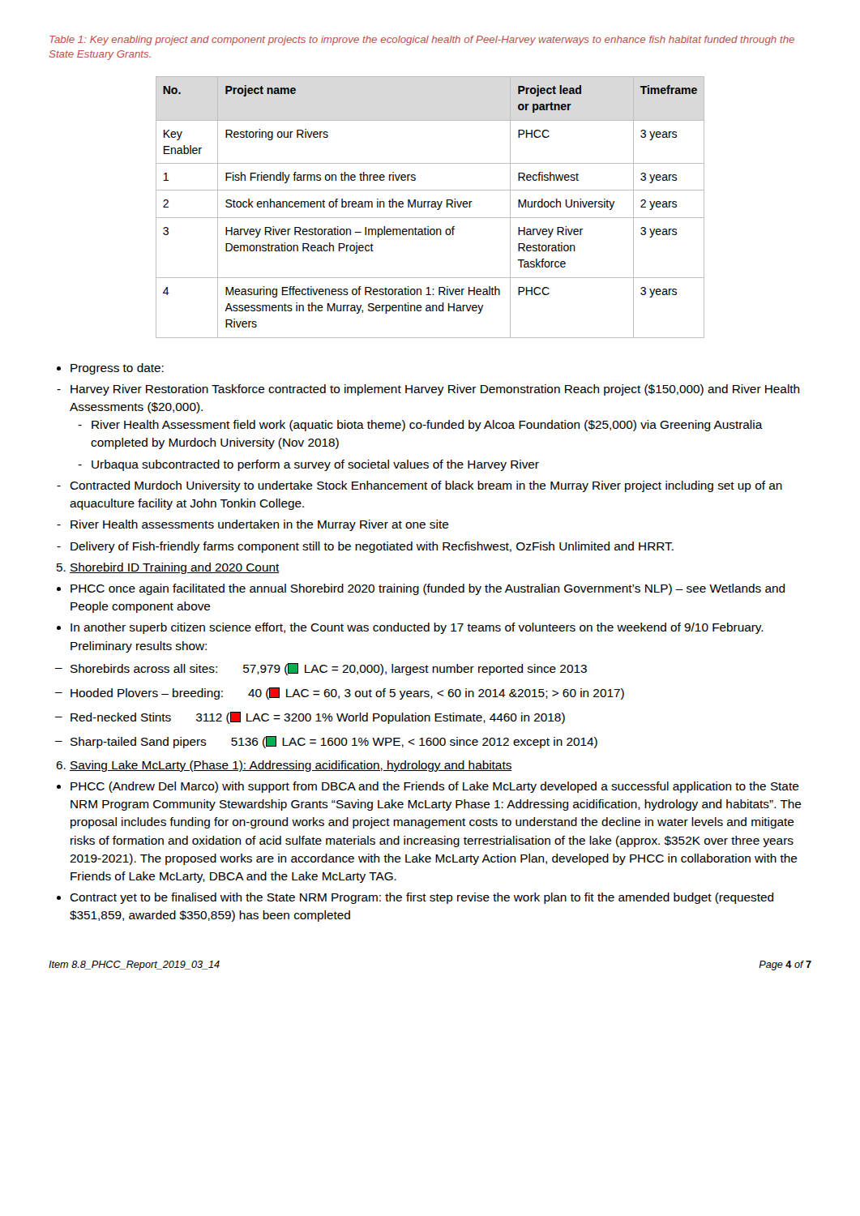Table 1: Key enabling project and component projects to improve the ecological health of Peel-Harvey waterways to enhance fish habitat funded through the State Estuary Grants.
| No. | Project name | Project lead or partner | Timeframe |
| --- | --- | --- | --- |
| Key Enabler | Restoring our Rivers | PHCC | 3 years |
| 1 | Fish Friendly farms on the three rivers | Recfishwest | 3 years |
| 2 | Stock enhancement of bream in the Murray River | Murdoch University | 2 years |
| 3 | Harvey River Restoration – Implementation of Demonstration Reach Project | Harvey River Restoration Taskforce | 3 years |
| 4 | Measuring Effectiveness of Restoration 1: River Health Assessments in the Murray, Serpentine and Harvey Rivers | PHCC | 3 years |
Progress to date:
Harvey River Restoration Taskforce contracted to implement Harvey River Demonstration Reach project ($150,000) and River Health Assessments ($20,000).
River Health Assessment field work (aquatic biota theme) co-funded by Alcoa Foundation ($25,000) via Greening Australia completed by Murdoch University (Nov 2018)
Urbaqua subcontracted to perform a survey of societal values of the Harvey River
Contracted Murdoch University to undertake Stock Enhancement of black bream in the Murray River project including set up of an aquaculture facility at John Tonkin College.
River Health assessments undertaken in the Murray River at one site
Delivery of Fish-friendly farms component still to be negotiated with Recfishwest, OzFish Unlimited and HRRT.
Shorebird ID Training and 2020 Count
PHCC once again facilitated the annual Shorebird 2020 training (funded by the Australian Government’s NLP) – see Wetlands and People component above
In another superb citizen science effort, the Count was conducted by 17 teams of volunteers on the weekend of 9/10 February. Preliminary results show:
| Shorebirds across all sites: | 57,979 ( LAC = 20,000), largest number reported since 2013 |
| Hooded Plovers – breeding: | 40 ( LAC = 60, 3 out of 5 years, < 60 in 2014 &2015; > 60 in 2017) |
| Red-necked Stints | 3112 ( LAC = 3200 1% World Population Estimate, 4460 in 2018) |
| Sharp-tailed Sand pipers | 5136 ( LAC = 1600 1% WPE, < 1600 since 2012 except in 2014) |
Saving Lake McLarty (Phase 1): Addressing acidification, hydrology and habitats
PHCC (Andrew Del Marco) with support from DBCA and the Friends of Lake McLarty developed a successful application to the State NRM Program Community Stewardship Grants “Saving Lake McLarty Phase 1: Addressing acidification, hydrology and habitats”. The proposal includes funding for on-ground works and project management costs to understand the decline in water levels and mitigate risks of formation and oxidation of acid sulfate materials and increasing terrestrialisation of the lake (approx. $352K over three years 2019-2021). The proposed works are in accordance with the Lake McLarty Action Plan, developed by PHCC in collaboration with the Friends of Lake McLarty, DBCA and the Lake McLarty TAG.
Contract yet to be finalised with the State NRM Program: the first step revise the work plan to fit the amended budget (requested $351,859, awarded $350,859) has been completed
Item 8.8_PHCC_Report_2019_03_14
Page 4 of 7